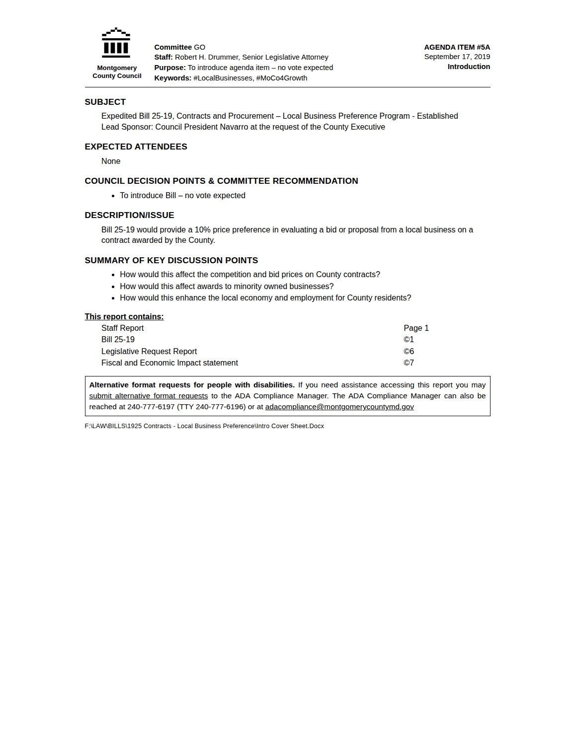🏛 Montgomery
County Council
Committee GO
Staff: Robert H. Drummer, Senior Legislative Attorney
Purpose: To introduce agenda item – no vote expected
Keywords: #LocalBusinesses, #MoCo4Growth
AGENDA ITEM #5A
September 17, 2019
Introduction
SUBJECT
Expedited Bill 25-19, Contracts and Procurement – Local Business Preference Program - Established
Lead Sponsor: Council President Navarro at the request of the County Executive
EXPECTED ATTENDEES
None
COUNCIL DECISION POINTS & COMMITTEE RECOMMENDATION
To introduce Bill – no vote expected
DESCRIPTION/ISSUE
Bill 25-19 would provide a 10% price preference in evaluating a bid or proposal from a local business on a contract awarded by the County.
SUMMARY OF KEY DISCUSSION POINTS
How would this affect the competition and bid prices on County contracts?
How would this affect awards to minority owned businesses?
How would this enhance the local economy and employment for County residents?
This report contains:
| Staff Report | Page 1 |
| Bill 25-19 | ©1 |
| Legislative Request Report | ©6 |
| Fiscal and Economic Impact statement | ©7 |
Alternative format requests for people with disabilities. If you need assistance accessing this report you may submit alternative format requests to the ADA Compliance Manager. The ADA Compliance Manager can also be reached at 240-777-6197 (TTY 240-777-6196) or at adacompliance@montgomerycountymd.gov
F:\LAW\BILLS\1925 Contracts - Local Business Preference\Intro Cover Sheet.Docx